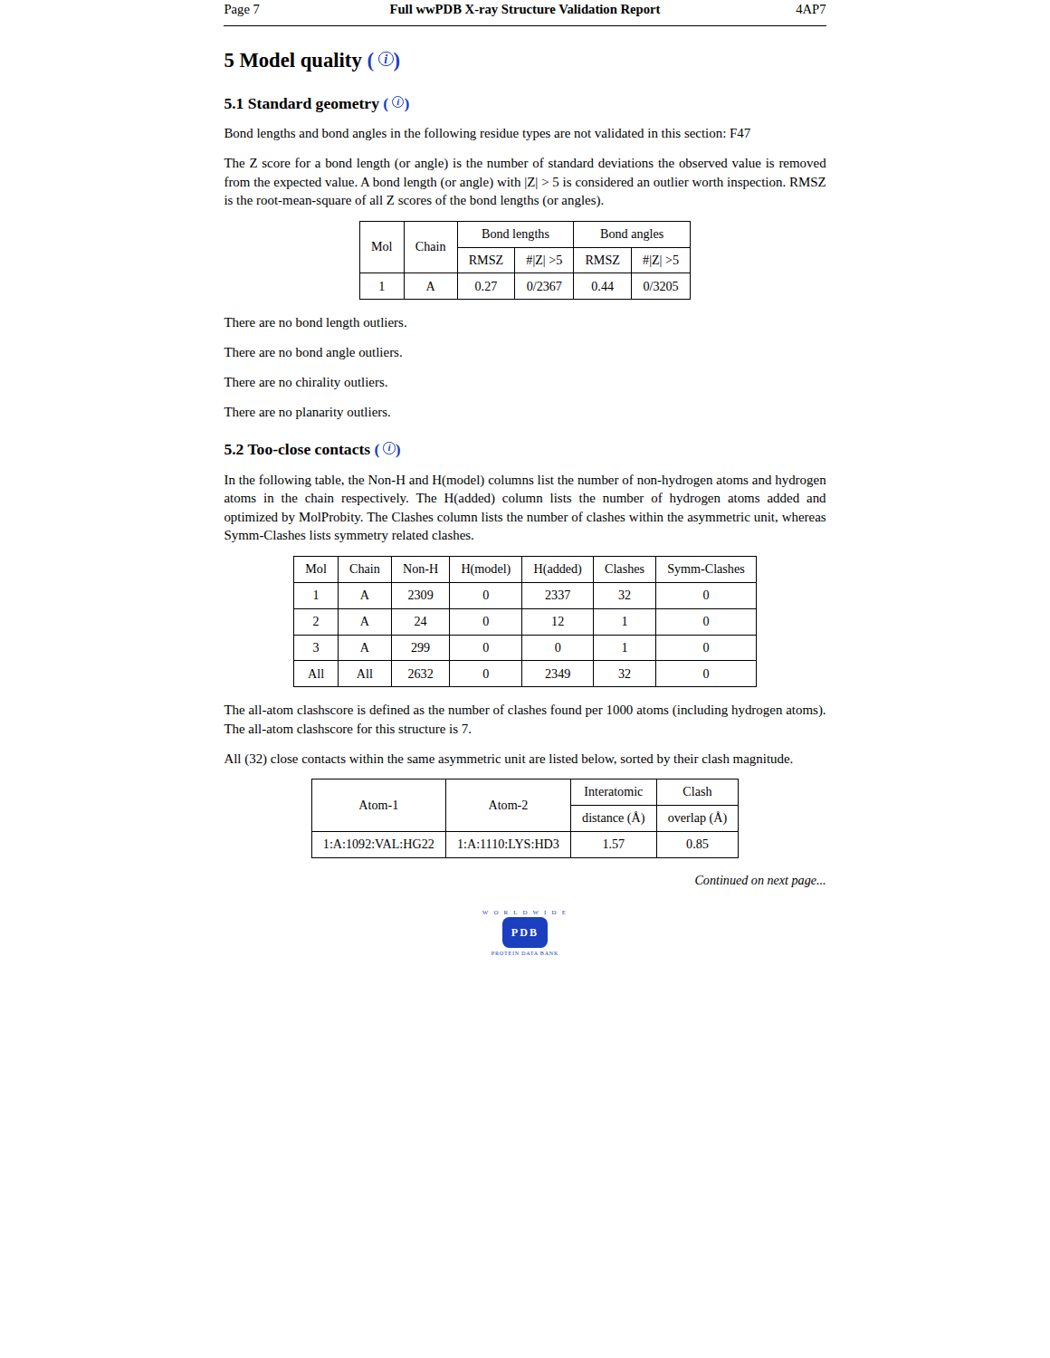Page 7
Full wwPDB X-ray Structure Validation Report
4AP7
5 Model quality (i)
5.1 Standard geometry (i)
Bond lengths and bond angles in the following residue types are not validated in this section: F47
The Z score for a bond length (or angle) is the number of standard deviations the observed value is removed from the expected value. A bond length (or angle) with |Z| > 5 is considered an outlier worth inspection. RMSZ is the root-mean-square of all Z scores of the bond lengths (or angles).
| Mol | Chain | Bond lengths | Bond angles |
| --- | --- | --- | --- |
| RMSZ | #/Z/ >5 | RMSZ | #/Z/ >5 |
| 1 | A | 0.27 | 0/2367 | 0.44 | 0/3205 |
There are no bond length outliers.
There are no bond angle outliers.
There are no chirality outliers.
There are no planarity outliers.
5.2 Too-close contacts (i)
In the following table, the Non-H and H(model) columns list the number of non-hydrogen atoms and hydrogen atoms in the chain respectively. The H(added) column lists the number of hydrogen atoms added and optimized by MolProbity. The Clashes column lists the number of clashes within the asymmetric unit, whereas Symm-Clashes lists symmetry related clashes.
| Mol | Chain | Non-H | H(model) | H(added) | Clashes | Symm-Clashes |
| --- | --- | --- | --- | --- | --- | --- |
| 1 | A | 2309 | 0 | 2337 | 32 | 0 |
| 2 | A | 24 | 0 | 12 | 1 | 0 |
| 3 | A | 299 | 0 | 0 | 1 | 0 |
| All | All | 2632 | 0 | 2349 | 32 | 0 |
The all-atom clashscore is defined as the number of clashes found per 1000 atoms (including hydrogen atoms). The all-atom clashscore for this structure is 7.
All (32) close contacts within the same asymmetric unit are listed below, sorted by their clash magnitude.
| Atom-1 | Atom-2 | Interatomic | Clash |
| --- | --- | --- | --- |
| distance (Å) | overlap (Å) |
| 1:A:1092:VAL:HG22 | 1:A:1110:LYS:HD3 | 1.57 | 0.85 |
Continued on next page...
W O R L D W I D E
PDB
Protein Data Bank